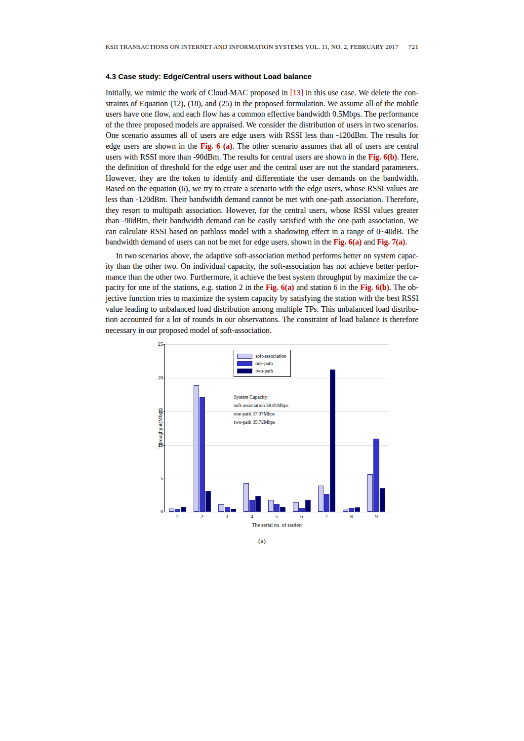KSII Transactions on Internet and Information Systems Vol. 11, No. 2, February 2017 721
4.3 Case study: Edge/Central users without Load balance
Initially, we mimic the work of Cloud-MAC proposed in [13] in this use case. We delete the constraints of Equation (12), (18), and (25) in the proposed formulation. We assume all of the mobile users have one flow, and each flow has a common effective bandwidth 0.5Mbps. The performance of the three proposed models are appraised. We consider the distribution of users in two scenarios. One scenario assumes all of users are edge users with RSSI less than -120dBm. The results for edge users are shown in the Fig. 6 (a). The other scenario assumes that all of users are central users with RSSI more than -90dBm. The results for central users are shown in the Fig. 6(b). Here, the definition of threshold for the edge user and the central user are not the standard parameters. However, they are the token to identify and differentiate the user demands on the bandwidth. Based on the equation (6), we try to create a scenario with the edge users, whose RSSI values are less than -120dBm. Their bandwidth demand cannot be met with one-path association. Therefore, they resort to multipath association. However, for the central users, whose RSSI values greater than -90dBm, their bandwidth demand can be easily satisfied with the one-path association. We can calculate RSSI based on pathloss model with a shadowing effect in a range of 0~40dB. The bandwidth demand of users can not be met for edge users, shown in the Fig. 6(a) and Fig. 7(a).
In two scenarios above, the adaptive soft-association method performs better on system capacity than the other two. On individual capacity, the soft-association has not achieve better performance than the other two. Furthermore, it achieve the best system throughput by maximize the capacity for one of the stations, e.g. station 2 in the Fig. 6(a) and station 6 in the Fig. 6(b). The objective function tries to maximize the system capacity by satisfying the station with the best RSSI value leading to unbalanced load distribution among multiple TPs. This unbalanced load distribution accounted for a lot of rounds in our observations. The constraint of load balance is therefore necessary in our proposed model of soft-association.
Throughput(Mbps)
25
20
15
10
5
0
soft-association
one-path
two-path
System Capacity:
soft-association 38.81Mbps
one-path 37.07Mbps
two-path 35.72Mbps
123456789
The serial no. of station
(a)